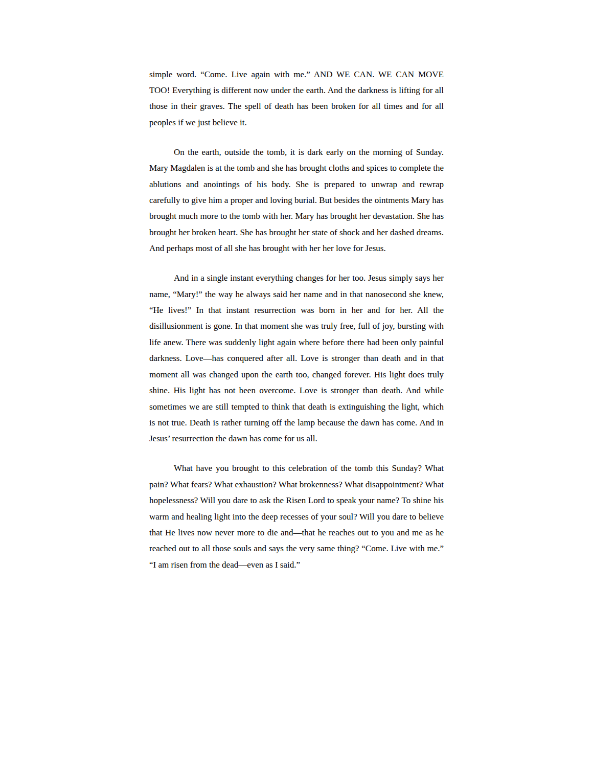simple word. “Come. Live again with me.” AND WE CAN. WE CAN MOVE TOO! Everything is different now under the earth. And the darkness is lifting for all those in their graves. The spell of death has been broken for all times and for all peoples if we just believe it.
On the earth, outside the tomb, it is dark early on the morning of Sunday. Mary Magdalen is at the tomb and she has brought cloths and spices to complete the ablutions and anointings of his body. She is prepared to unwrap and rewrap carefully to give him a proper and loving burial. But besides the ointments Mary has brought much more to the tomb with her. Mary has brought her devastation. She has brought her broken heart. She has brought her state of shock and her dashed dreams. And perhaps most of all she has brought with her her love for Jesus.
And in a single instant everything changes for her too. Jesus simply says her name, “Mary!” the way he always said her name and in that nanosecond she knew, “He lives!” In that instant resurrection was born in her and for her. All the disillusionment is gone. In that moment she was truly free, full of joy, bursting with life anew. There was suddenly light again where before there had been only painful darkness. Love—has conquered after all. Love is stronger than death and in that moment all was changed upon the earth too, changed forever. His light does truly shine. His light has not been overcome. Love is stronger than death. And while sometimes we are still tempted to think that death is extinguishing the light, which is not true. Death is rather turning off the lamp because the dawn has come. And in Jesus’ resurrection the dawn has come for us all.
What have you brought to this celebration of the tomb this Sunday? What pain? What fears? What exhaustion? What brokenness? What disappointment? What hopelessness? Will you dare to ask the Risen Lord to speak your name? To shine his warm and healing light into the deep recesses of your soul? Will you dare to believe that He lives now never more to die and—that he reaches out to you and me as he reached out to all those souls and says the very same thing? “Come. Live with me.” “I am risen from the dead—even as I said.”